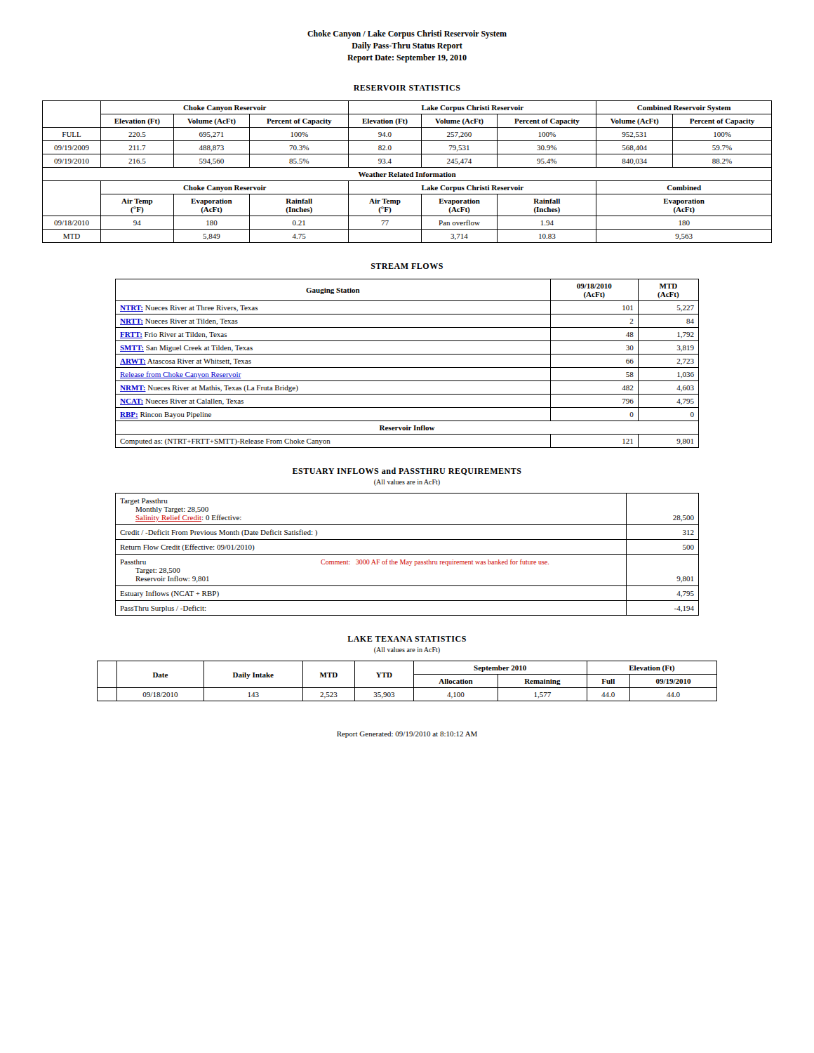Choke Canyon / Lake Corpus Christi Reservoir System
Daily Pass-Thru Status Report
Report Date: September 19, 2010
RESERVOIR STATISTICS
| | Choke Canyon Reservoir | Lake Corpus Christi Reservoir | Combined Reservoir System |
| --- | --- | --- | --- |
| Elevation (Ft) | Volume (AcFt) | Percent of Capacity | Elevation (Ft) | Volume (AcFt) | Percent of Capacity | Volume (AcFt) | Percent of Capacity |
| FULL | 220.5 | 695,271 | 100% | 94.0 | 257,260 | 100% | 952,531 | 100% |
| 09/19/2009 | 211.7 | 488,873 | 70.3% | 82.0 | 79,531 | 30.9% | 568,404 | 59.7% |
| 09/19/2010 | 216.5 | 594,560 | 85.5% | 93.4 | 245,474 | 95.4% | 840,034 | 88.2% |
| Weather Related Information |
| | Choke Canyon Reservoir | Lake Corpus Christi Reservoir | Combined |
| Air Temp (°F) | Evaporation (AcFt) | Rainfall (Inches) | Air Temp (°F) | Evaporation (AcFt) | Rainfall (Inches) | Evaporation (AcFt) |
| 09/18/2010 | 94 | 180 | 0.21 | 77 | Pan overflow | 1.94 | 180 |
| MTD | | 5,849 | 4.75 | | 3,714 | 10.83 | 9,563 |
STREAM FLOWS
| Gauging Station | 09/18/2010 (AcFt) | MTD (AcFt) |
| --- | --- | --- |
| NTRT: Nueces River at Three Rivers, Texas | 101 | 5,227 |
| NRTT: Nueces River at Tilden, Texas | 2 | 84 |
| FRTT: Frio River at Tilden, Texas | 48 | 1,792 |
| SMTT: San Miguel Creek at Tilden, Texas | 30 | 3,819 |
| ARWT: Atascosa River at Whitsett, Texas | 66 | 2,723 |
| Release from Choke Canyon Reservoir | 58 | 1,036 |
| NRMT: Nueces River at Mathis, Texas (La Fruta Bridge) | 482 | 4,603 |
| NCAT: Nueces River at Calallen, Texas | 796 | 4,795 |
| RBP: Rincon Bayou Pipeline | 0 | 0 |
| Reservoir Inflow |
| Computed as: (NTRT+FRTT+SMTT)-Release From Choke Canyon | 121 | 9,801 |
ESTUARY INFLOWS and PASSTHRU REQUIREMENTS
(All values are in AcFt)
| Target Passthru Monthly Target: 28,500 Salinity Relief Credit : 0 Effective: | 28,500 |
| Credit / -Deficit From Previous Month (Date Deficit Satisfied: ) | 312 |
| Return Flow Credit (Effective: 09/01/2010) | 500 |
| / Passthru Target: 28,500 Reservoir Inflow: 9,801 / Comment: 3000 AF of the May passthru requirement was banked for future use. / | 9,801 |
| Estuary Inflows (NCAT + RBP) | 4,795 |
| PassThru Surplus / -Deficit: | -4,194 |
LAKE TEXANA STATISTICS
(All values are in AcFt)
| | Date | Daily Intake | MTD | YTD | September 2010 | Elevation (Ft) |
| --- | --- | --- | --- | --- | --- | --- |
| Allocation | Remaining | Full | 09/19/2010 |
| | 09/18/2010 | 143 | 2,523 | 35,903 | 4,100 | 1,577 | 44.0 | 44.0 |
Report Generated: 09/19/2010 at 8:10:12 AM